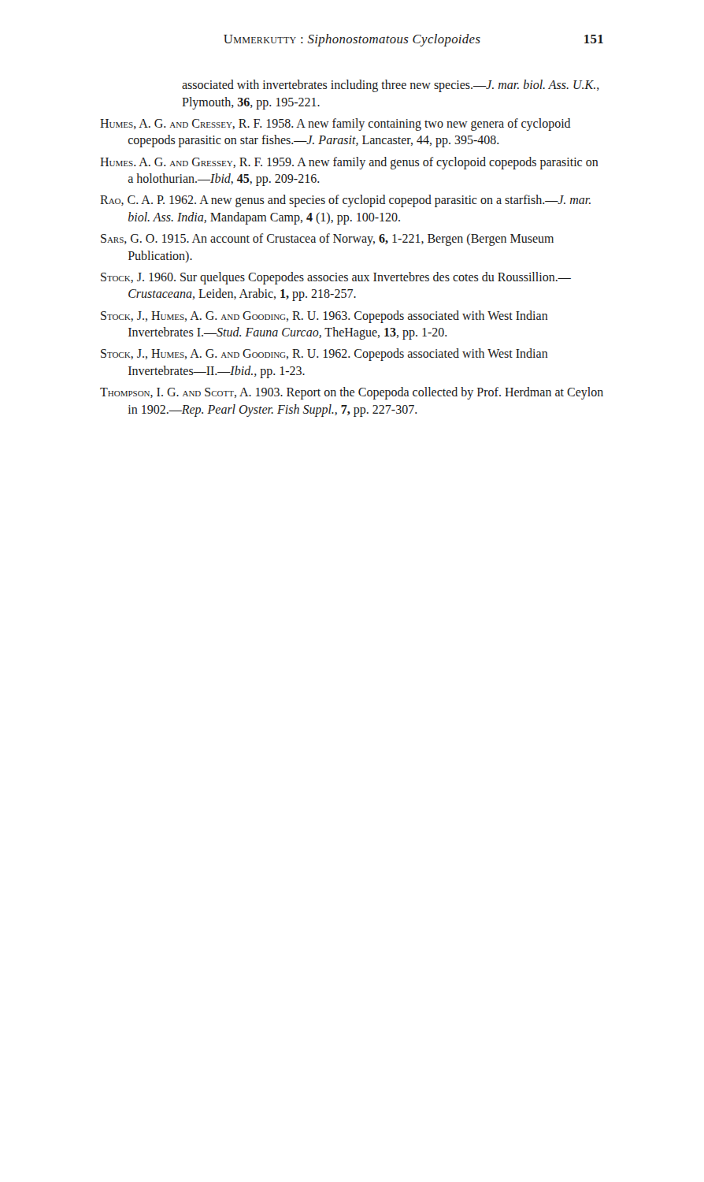Ummerkutty : Siphonostomatous Cyclopoides 151
associated with invertebrates including three new species.—J. mar. biol. Ass. U.K., Plymouth, 36, pp. 195-221.
Humes, A. G. and Cressey, R. F. 1958. A new family containing two new genera of cyclopoid copepods parasitic on star fishes.—J. Parasit, Lancaster, 44, pp. 395-408.
Humes. A. G. and Gressey, R. F. 1959. A new family and genus of cyclopoid copepods parasitic on a holothurian.—Ibid, 45, pp. 209-216.
Rao, C. A. P. 1962. A new genus and species of cyclopid copepod parasitic on a starfish.—J. mar. biol. Ass. India, Mandapam Camp, 4 (1), pp. 100-120.
Sars, G. O. 1915. An account of Crustacea of Norway, 6, 1-221, Bergen (Bergen Museum Publication).
Stock, J. 1960. Sur quelques Copepodes associes aux Invertebres des cotes du Roussillion.—Crustaceana, Leiden, Arabic, 1, pp. 218-257.
Stock, J., Humes, A. G. and Gooding, R. U. 1963. Copepods associated with West Indian Invertebrates I.—Stud. Fauna Curcao, TheHague, 13, pp. 1-20.
Stock, J., Humes, A. G. and Gooding, R. U. 1962. Copepods associated with West Indian Invertebrates—II.—Ibid., pp. 1-23.
Thompson, I. G. and Scott, A. 1903. Report on the Copepoda collected by Prof. Herdman at Ceylon in 1902.—Rep. Pearl Oyster. Fish Suppl., 7, pp. 227-307.